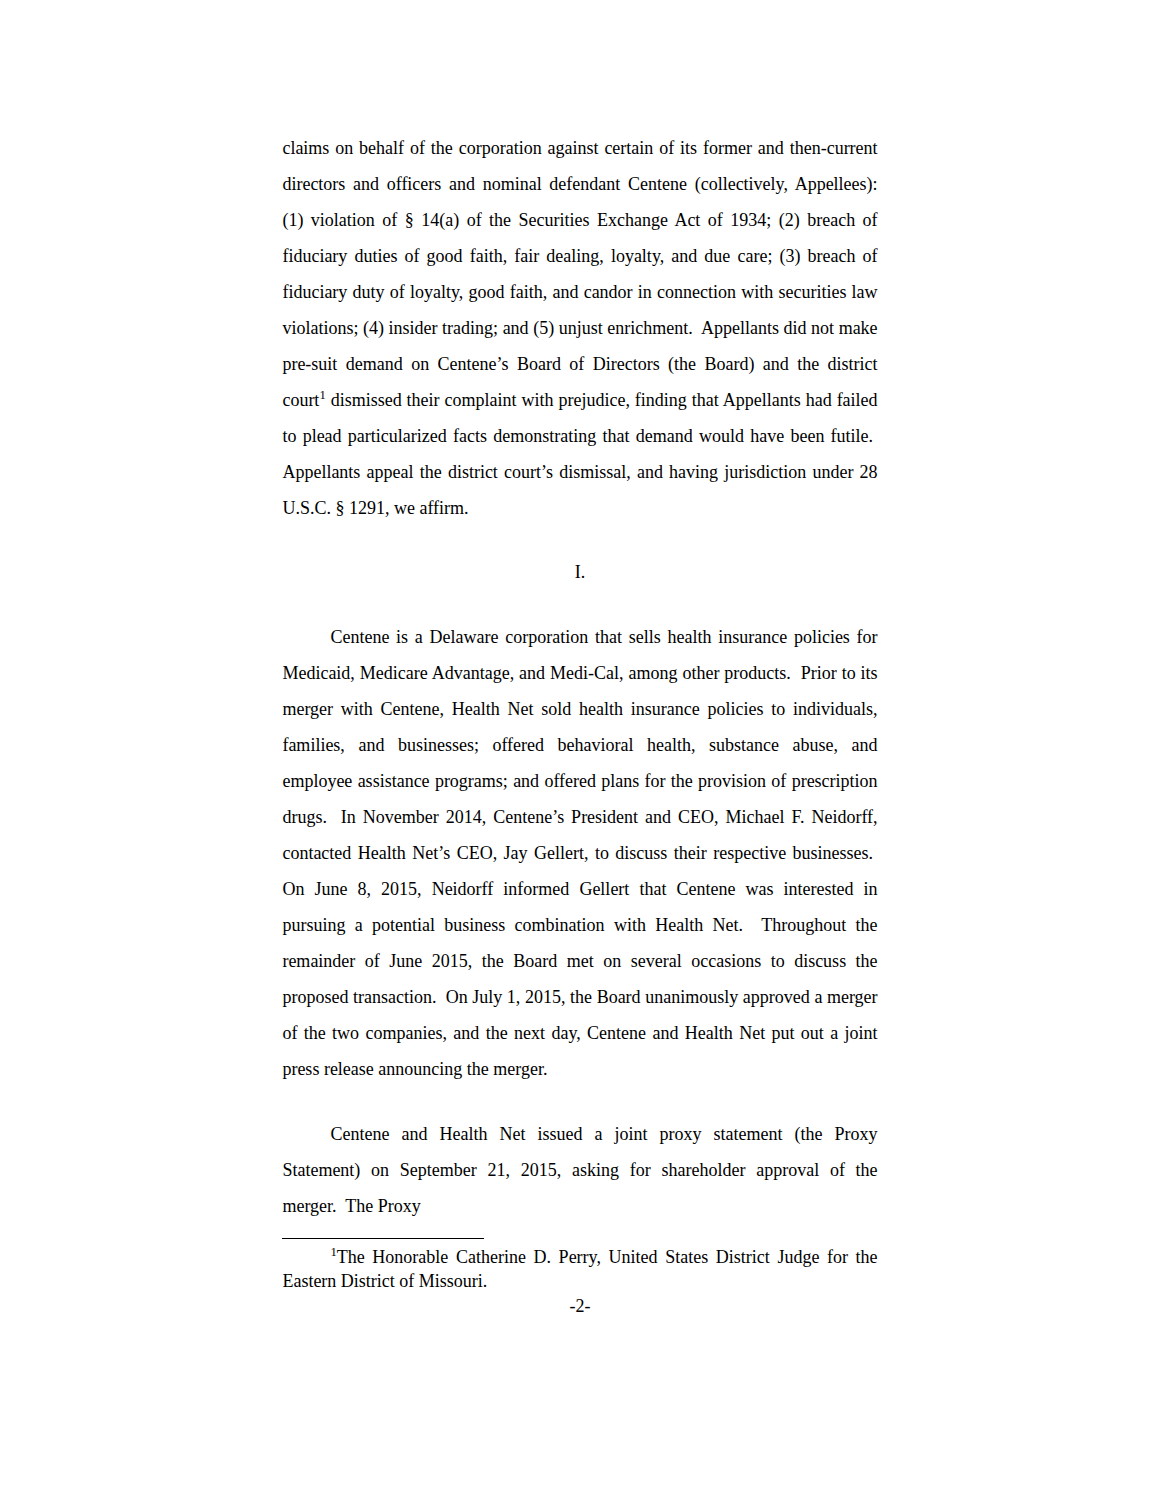claims on behalf of the corporation against certain of its former and then-current directors and officers and nominal defendant Centene (collectively, Appellees): (1) violation of § 14(a) of the Securities Exchange Act of 1934; (2) breach of fiduciary duties of good faith, fair dealing, loyalty, and due care; (3) breach of fiduciary duty of loyalty, good faith, and candor in connection with securities law violations; (4) insider trading; and (5) unjust enrichment. Appellants did not make pre-suit demand on Centene’s Board of Directors (the Board) and the district court1 dismissed their complaint with prejudice, finding that Appellants had failed to plead particularized facts demonstrating that demand would have been futile. Appellants appeal the district court’s dismissal, and having jurisdiction under 28 U.S.C. § 1291, we affirm.
I.
Centene is a Delaware corporation that sells health insurance policies for Medicaid, Medicare Advantage, and Medi-Cal, among other products. Prior to its merger with Centene, Health Net sold health insurance policies to individuals, families, and businesses; offered behavioral health, substance abuse, and employee assistance programs; and offered plans for the provision of prescription drugs. In November 2014, Centene’s President and CEO, Michael F. Neidorff, contacted Health Net’s CEO, Jay Gellert, to discuss their respective businesses. On June 8, 2015, Neidorff informed Gellert that Centene was interested in pursuing a potential business combination with Health Net. Throughout the remainder of June 2015, the Board met on several occasions to discuss the proposed transaction. On July 1, 2015, the Board unanimously approved a merger of the two companies, and the next day, Centene and Health Net put out a joint press release announcing the merger.
Centene and Health Net issued a joint proxy statement (the Proxy Statement) on September 21, 2015, asking for shareholder approval of the merger. The Proxy
1The Honorable Catherine D. Perry, United States District Judge for the Eastern District of Missouri.
-2-